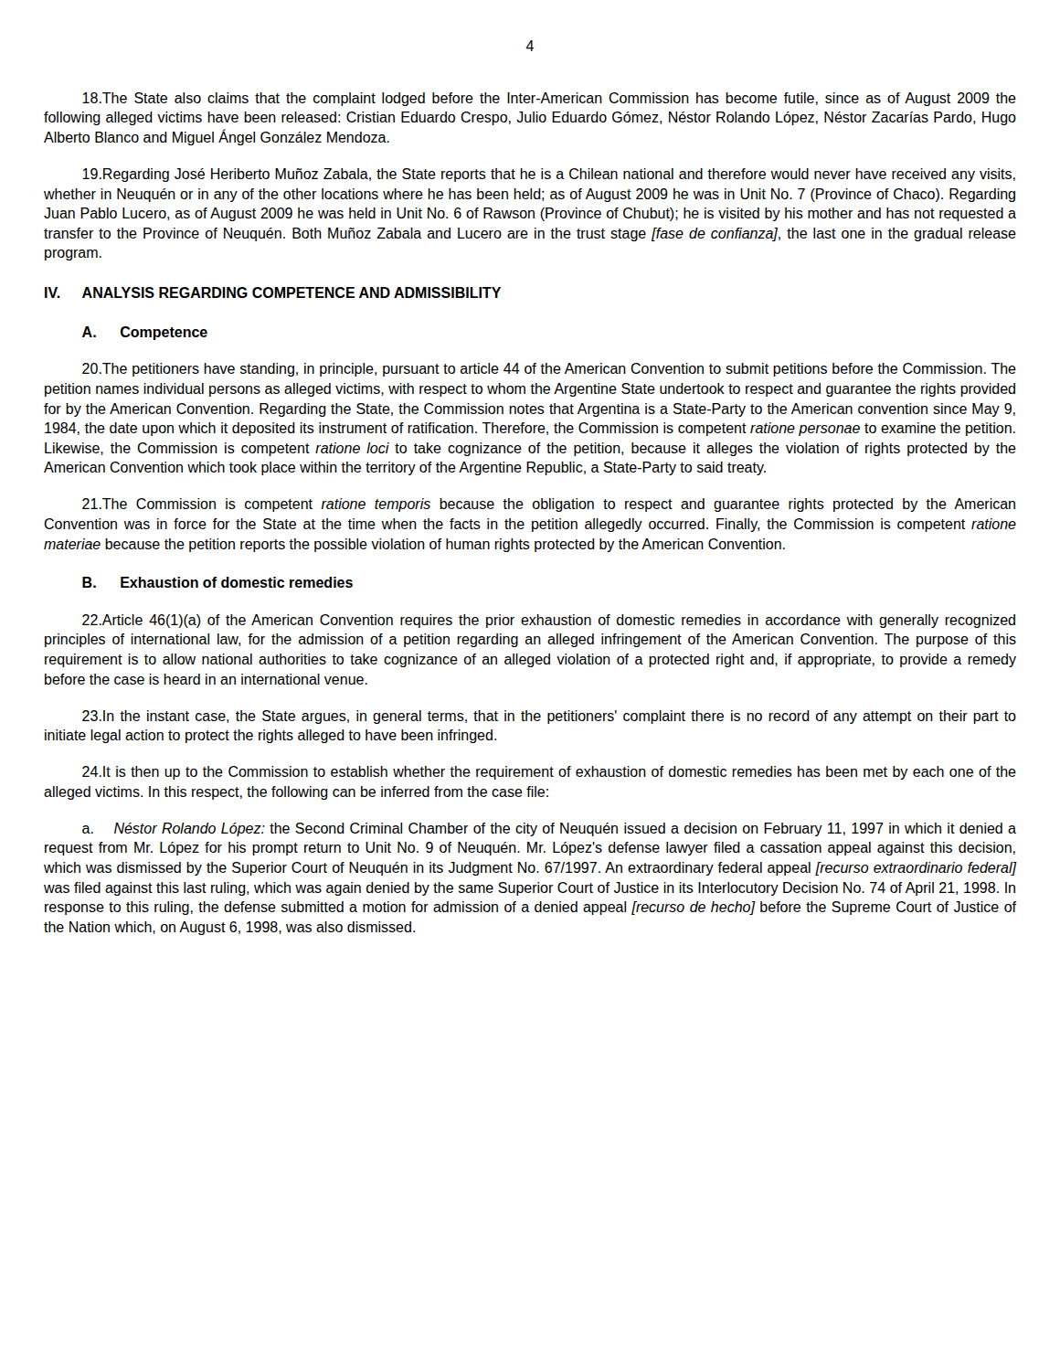4
18. The State also claims that the complaint lodged before the Inter-American Commission has become futile, since as of August 2009 the following alleged victims have been released: Cristian Eduardo Crespo, Julio Eduardo Gómez, Néstor Rolando López, Néstor Zacarías Pardo, Hugo Alberto Blanco and Miguel Ángel González Mendoza.
19. Regarding José Heriberto Muñoz Zabala, the State reports that he is a Chilean national and therefore would never have received any visits, whether in Neuquén or in any of the other locations where he has been held; as of August 2009 he was in Unit No. 7 (Province of Chaco). Regarding Juan Pablo Lucero, as of August 2009 he was held in Unit No. 6 of Rawson (Province of Chubut); he is visited by his mother and has not requested a transfer to the Province of Neuquén. Both Muñoz Zabala and Lucero are in the trust stage [fase de confianza], the last one in the gradual release program.
IV. ANALYSIS REGARDING COMPETENCE AND ADMISSIBILITY
A. Competence
20. The petitioners have standing, in principle, pursuant to article 44 of the American Convention to submit petitions before the Commission. The petition names individual persons as alleged victims, with respect to whom the Argentine State undertook to respect and guarantee the rights provided for by the American Convention. Regarding the State, the Commission notes that Argentina is a State-Party to the American convention since May 9, 1984, the date upon which it deposited its instrument of ratification. Therefore, the Commission is competent ratione personae to examine the petition. Likewise, the Commission is competent ratione loci to take cognizance of the petition, because it alleges the violation of rights protected by the American Convention which took place within the territory of the Argentine Republic, a State-Party to said treaty.
21. The Commission is competent ratione temporis because the obligation to respect and guarantee rights protected by the American Convention was in force for the State at the time when the facts in the petition allegedly occurred. Finally, the Commission is competent ratione materiae because the petition reports the possible violation of human rights protected by the American Convention.
B. Exhaustion of domestic remedies
22. Article 46(1)(a) of the American Convention requires the prior exhaustion of domestic remedies in accordance with generally recognized principles of international law, for the admission of a petition regarding an alleged infringement of the American Convention. The purpose of this requirement is to allow national authorities to take cognizance of an alleged violation of a protected right and, if appropriate, to provide a remedy before the case is heard in an international venue.
23. In the instant case, the State argues, in general terms, that in the petitioners' complaint there is no record of any attempt on their part to initiate legal action to protect the rights alleged to have been infringed.
24. It is then up to the Commission to establish whether the requirement of exhaustion of domestic remedies has been met by each one of the alleged victims. In this respect, the following can be inferred from the case file:
a. Néstor Rolando López: the Second Criminal Chamber of the city of Neuquén issued a decision on February 11, 1997 in which it denied a request from Mr. López for his prompt return to Unit No. 9 of Neuquén. Mr. López's defense lawyer filed a cassation appeal against this decision, which was dismissed by the Superior Court of Neuquén in its Judgment No. 67/1997. An extraordinary federal appeal [recurso extraordinario federal] was filed against this last ruling, which was again denied by the same Superior Court of Justice in its Interlocutory Decision No. 74 of April 21, 1998. In response to this ruling, the defense submitted a motion for admission of a denied appeal [recurso de hecho] before the Supreme Court of Justice of the Nation which, on August 6, 1998, was also dismissed.